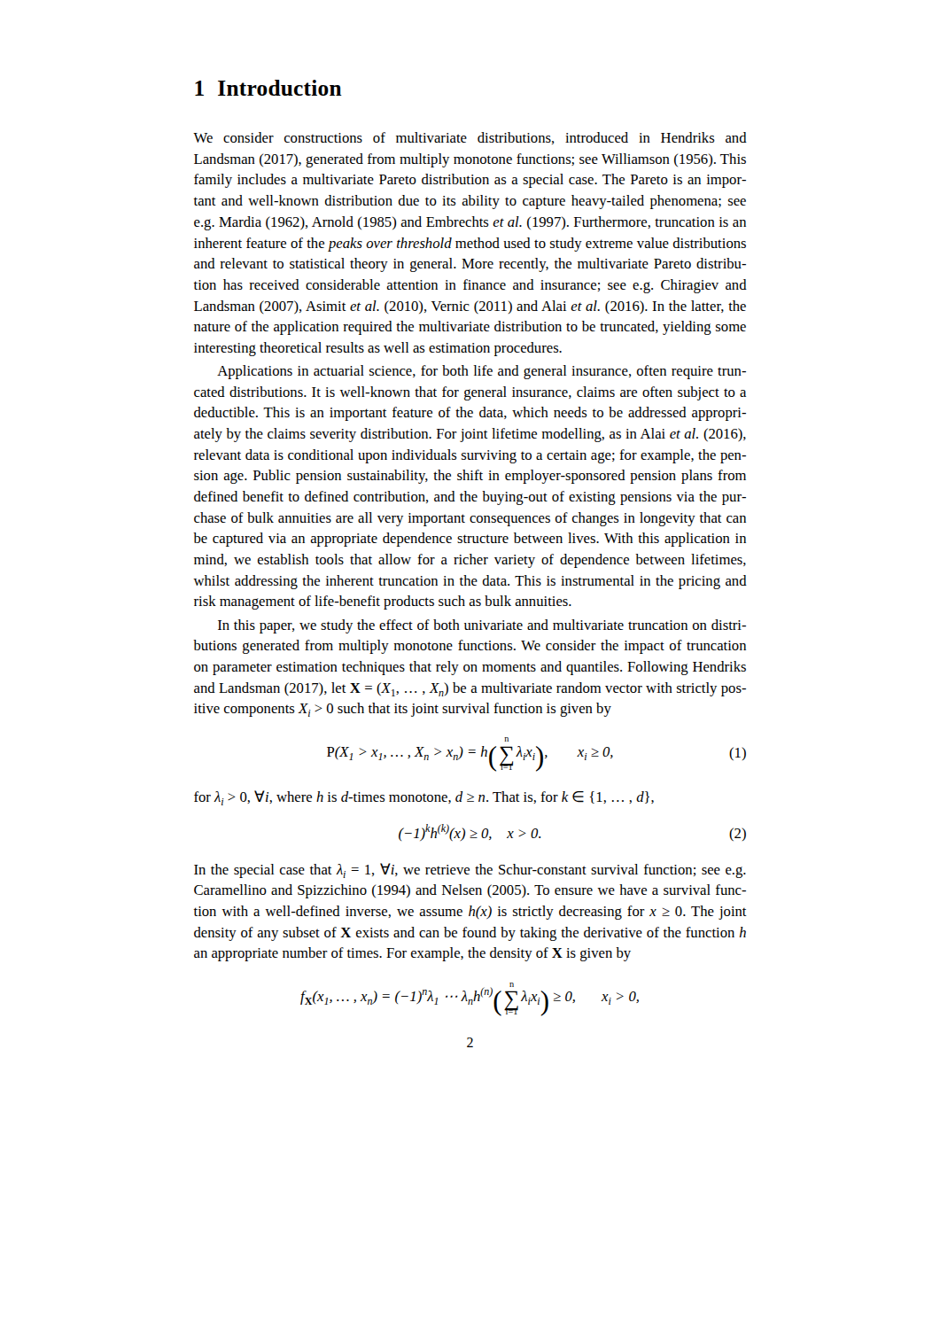1 Introduction
We consider constructions of multivariate distributions, introduced in Hendriks and Landsman (2017), generated from multiply monotone functions; see Williamson (1956). This family includes a multivariate Pareto distribution as a special case. The Pareto is an important and well-known distribution due to its ability to capture heavy-tailed phenomena; see e.g. Mardia (1962), Arnold (1985) and Embrechts et al. (1997). Furthermore, truncation is an inherent feature of the peaks over threshold method used to study extreme value distributions and relevant to statistical theory in general. More recently, the multivariate Pareto distribution has received considerable attention in finance and insurance; see e.g. Chiragiev and Landsman (2007), Asimit et al. (2010), Vernic (2011) and Alai et al. (2016). In the latter, the nature of the application required the multivariate distribution to be truncated, yielding some interesting theoretical results as well as estimation procedures.
Applications in actuarial science, for both life and general insurance, often require truncated distributions. It is well-known that for general insurance, claims are often subject to a deductible. This is an important feature of the data, which needs to be addressed appropriately by the claims severity distribution. For joint lifetime modelling, as in Alai et al. (2016), relevant data is conditional upon individuals surviving to a certain age; for example, the pension age. Public pension sustainability, the shift in employer-sponsored pension plans from defined benefit to defined contribution, and the buying-out of existing pensions via the purchase of bulk annuities are all very important consequences of changes in longevity that can be captured via an appropriate dependence structure between lives. With this application in mind, we establish tools that allow for a richer variety of dependence between lifetimes, whilst addressing the inherent truncation in the data. This is instrumental in the pricing and risk management of life-benefit products such as bulk annuities.
In this paper, we study the effect of both univariate and multivariate truncation on distributions generated from multiply monotone functions. We consider the impact of truncation on parameter estimation techniques that rely on moments and quantiles. Following Hendriks and Landsman (2017), let X = (X1, … , Xn) be a multivariate random vector with strictly positive components Xi > 0 such that its joint survival function is given by
P(X1 > x1, … , Xn > xn) = h(n∑i=1λixi), xi ≥ 0, (1)
for λi > 0, ∀i, where h is d-times monotone, d ≥ n. That is, for k ∈ {1, … , d},
(−1)kh(k)(x) ≥ 0, x > 0. (2)
In the special case that λi = 1, ∀i, we retrieve the Schur-constant survival function; see e.g. Caramellino and Spizzichino (1994) and Nelsen (2005). To ensure we have a survival function with a well-defined inverse, we assume h(x) is strictly decreasing for x ≥ 0. The joint density of any subset of X exists and can be found by taking the derivative of the function h an appropriate number of times. For example, the density of X is given by
fX(x1, … , xn) = (−1)nλ1 ⋯ λnh(n)(n∑i=1λixi) ≥ 0, xi > 0,
2